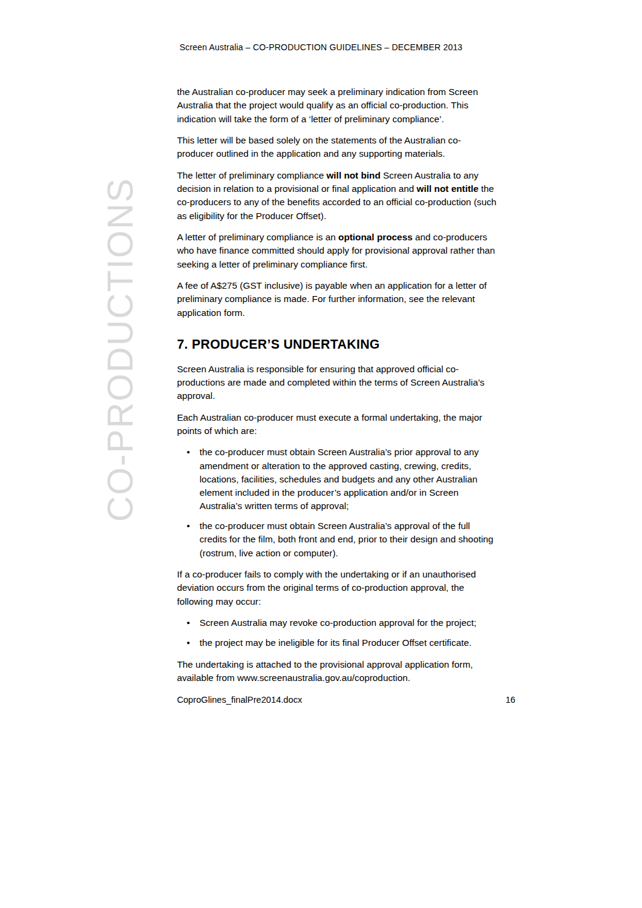Screen Australia – CO-PRODUCTION GUIDELINES – DECEMBER 2013
CO-PRODUCTIONS
the Australian co-producer may seek a preliminary indication from Screen Australia that the project would qualify as an official co-production. This indication will take the form of a ‘letter of preliminary compliance’.
This letter will be based solely on the statements of the Australian co-producer outlined in the application and any supporting materials.
The letter of preliminary compliance will not bind Screen Australia to any decision in relation to a provisional or final application and will not entitle the co-producers to any of the benefits accorded to an official co-production (such as eligibility for the Producer Offset).
A letter of preliminary compliance is an optional process and co-producers who have finance committed should apply for provisional approval rather than seeking a letter of preliminary compliance first.
A fee of A$275 (GST inclusive) is payable when an application for a letter of preliminary compliance is made. For further information, see the relevant application form.
7. PRODUCER’S UNDERTAKING
Screen Australia is responsible for ensuring that approved official co-productions are made and completed within the terms of Screen Australia’s approval.
Each Australian co-producer must execute a formal undertaking, the major points of which are:
the co-producer must obtain Screen Australia’s prior approval to any amendment or alteration to the approved casting, crewing, credits, locations, facilities, schedules and budgets and any other Australian element included in the producer’s application and/or in Screen Australia’s written terms of approval;
the co-producer must obtain Screen Australia’s approval of the full credits for the film, both front and end, prior to their design and shooting (rostrum, live action or computer).
If a co-producer fails to comply with the undertaking or if an unauthorised deviation occurs from the original terms of co-production approval, the following may occur:
Screen Australia may revoke co-production approval for the project;
the project may be ineligible for its final Producer Offset certificate.
The undertaking is attached to the provisional approval application form, available from www.screenaustralia.gov.au/coproduction.
CoproGlines_finalPre2014.docx
16